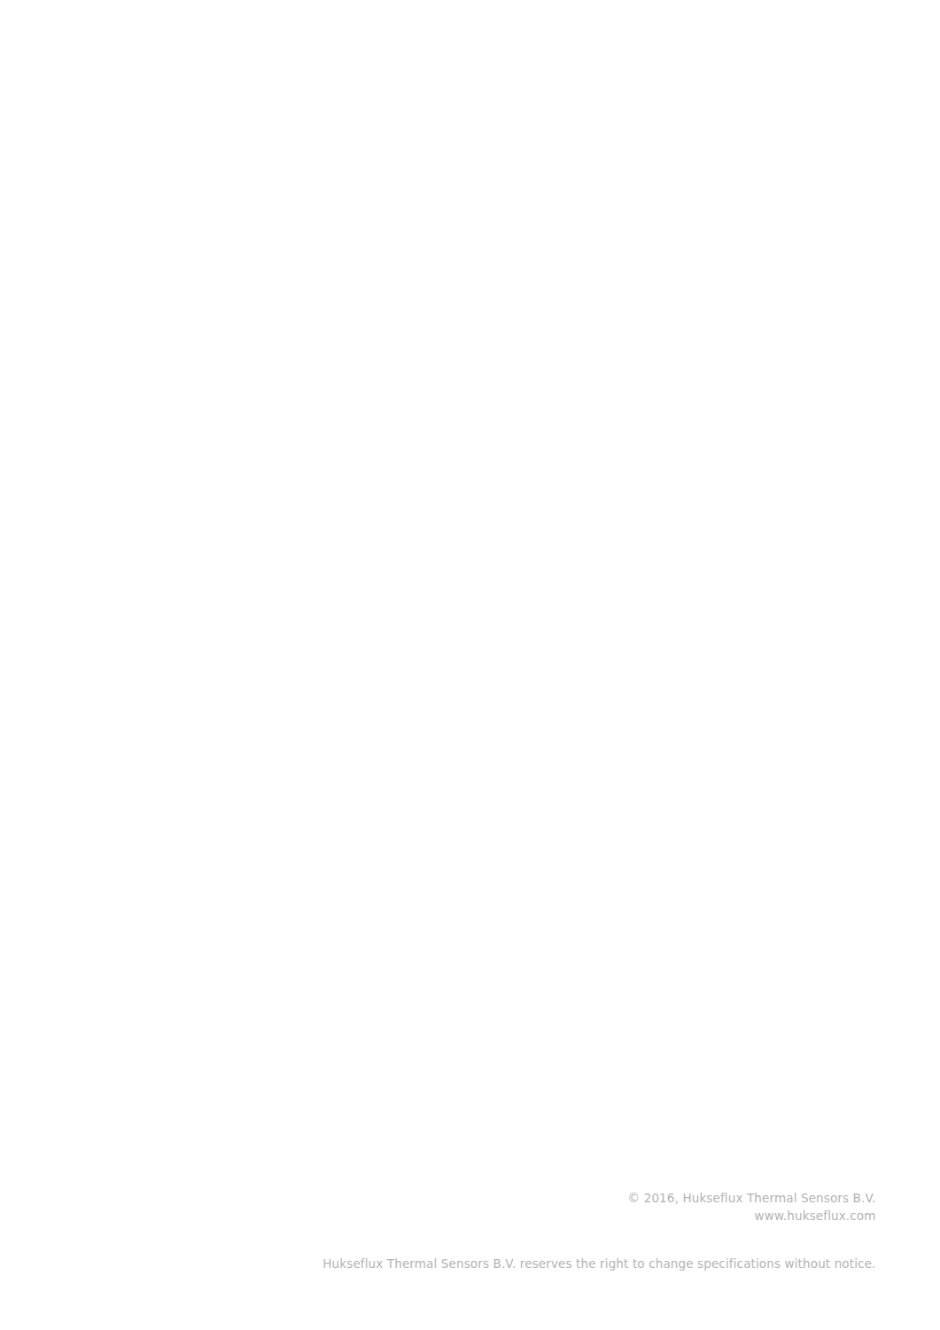© 2016, Hukseflux Thermal Sensors B.V.
www.hukseflux.com
Hukseflux Thermal Sensors B.V. reserves the right to change specifications without notice.